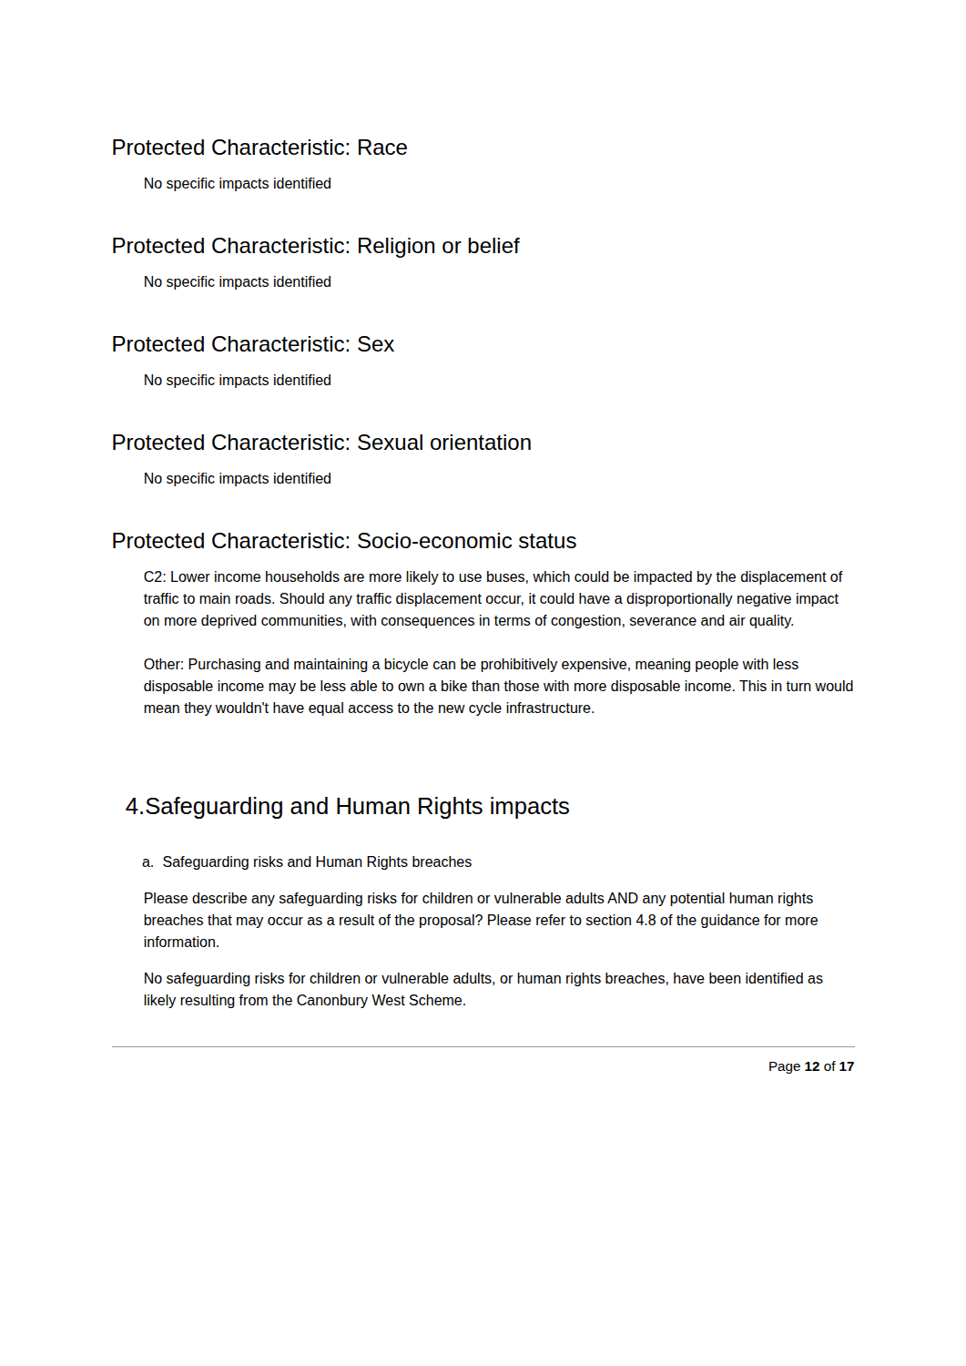Protected Characteristic: Race
No specific impacts identified
Protected Characteristic: Religion or belief
No specific impacts identified
Protected Characteristic: Sex
No specific impacts identified
Protected Characteristic: Sexual orientation
No specific impacts identified
Protected Characteristic: Socio-economic status
C2: Lower income households are more likely to use buses, which could be impacted by the displacement of traffic to main roads. Should any traffic displacement occur, it could have a disproportionally negative impact on more deprived communities, with consequences in terms of congestion, severance and air quality.
Other: Purchasing and maintaining a bicycle can be prohibitively expensive, meaning people with less disposable income may be less able to own a bike than those with more disposable income. This in turn would mean they wouldn't have equal access to the new cycle infrastructure.
4.Safeguarding and Human Rights impacts
Safeguarding risks and Human Rights breaches
Please describe any safeguarding risks for children or vulnerable adults AND any potential human rights breaches that may occur as a result of the proposal? Please refer to section 4.8 of the guidance for more information.
No safeguarding risks for children or vulnerable adults, or human rights breaches, have been identified as likely resulting from the Canonbury West Scheme.
Page 12 of 17